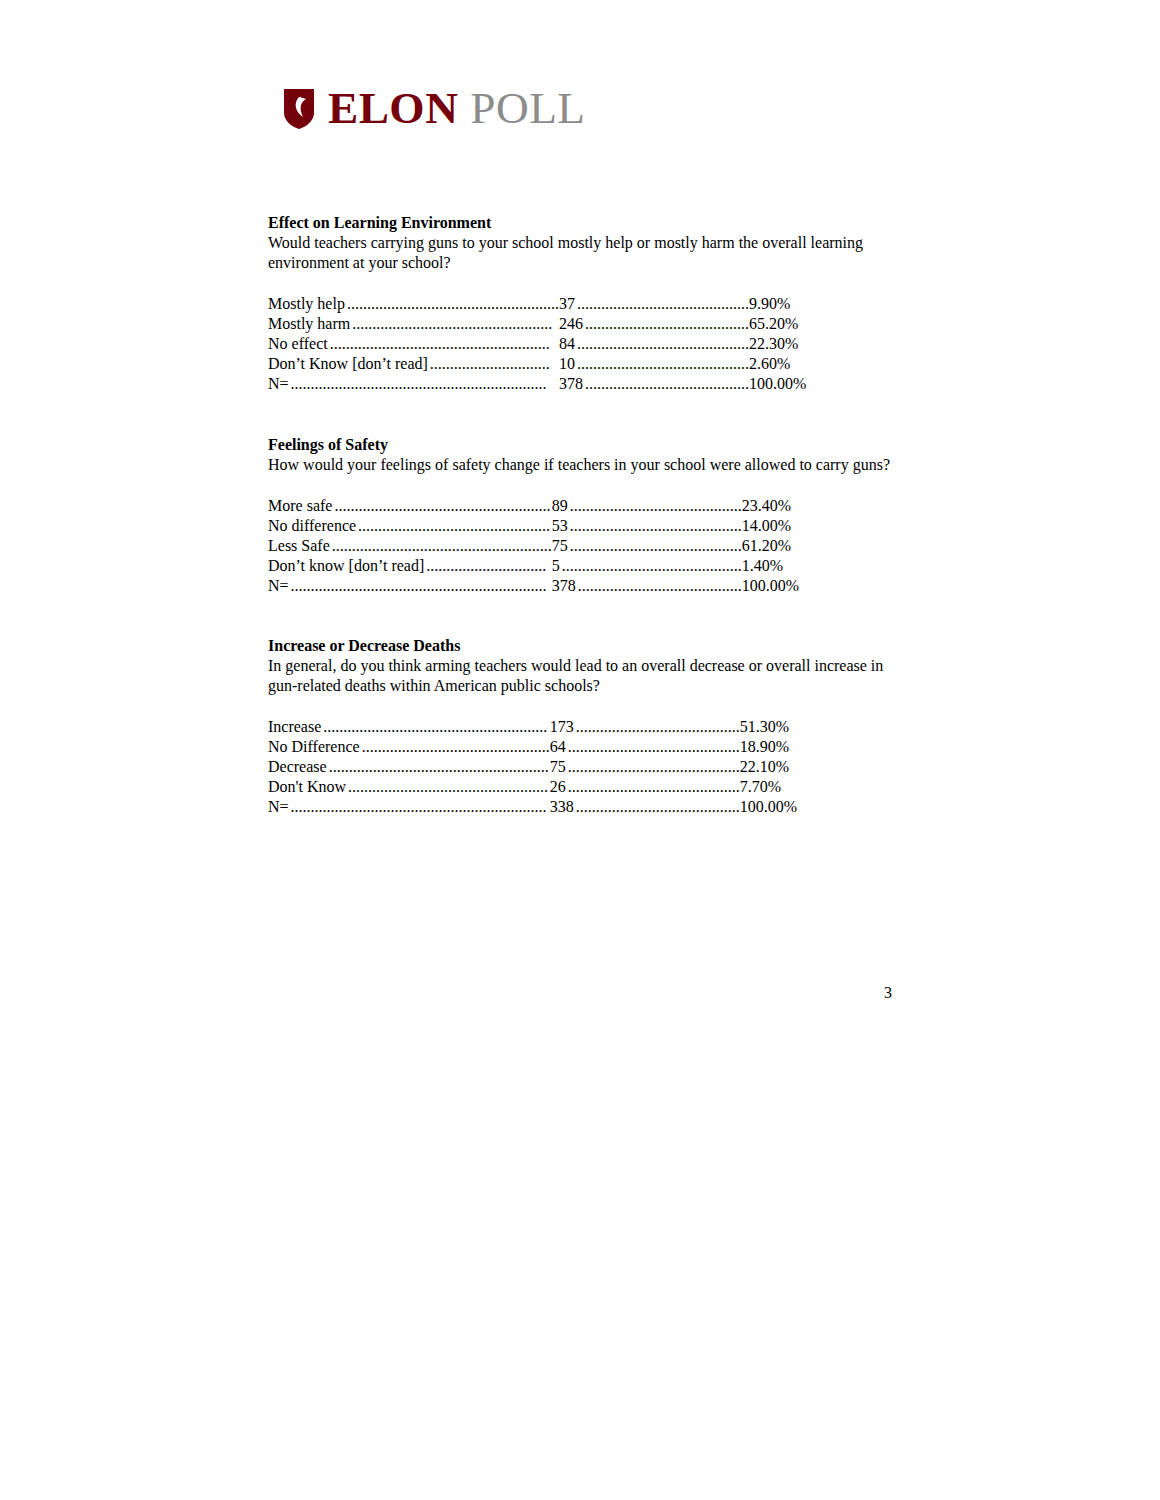ELON POLL
Effect on Learning Environment
Would teachers carrying guns to your school mostly help or mostly harm the overall learning environment at your school?
| Mostly help ..................................................... | 37 ........................................... | 9.90% |
| Mostly harm .................................................. | 246 ......................................... | 65.20% |
| No effect ....................................................... | 84 ........................................... | 22.30% |
| Don’t Know [don’t read] .............................. | 10 ........................................... | 2.60% |
| N= ................................................................ | 378 ......................................... | 100.00% |
Feelings of Safety
How would your feelings of safety change if teachers in your school were allowed to carry guns?
| More safe ...................................................... | 89 ........................................... | 23.40% |
| No difference ................................................ | 53 ........................................... | 14.00% |
| Less Safe ....................................................... | 75 ........................................... | 61.20% |
| Don’t know [don’t read] .............................. | 5 ............................................. | 1.40% |
| N= ................................................................ | 378 ......................................... | 100.00% |
Increase or Decrease Deaths
In general, do you think arming teachers would lead to an overall decrease or overall increase in gun-related deaths within American public schools?
| Increase ........................................................ | 173 ......................................... | 51.30% |
| No Difference ............................................... | 64 ........................................... | 18.90% |
| Decrease ....................................................... | 75 ........................................... | 22.10% |
| Don't Know .................................................. | 26 ........................................... | 7.70% |
| N= ................................................................ | 338 ......................................... | 100.00% |
3